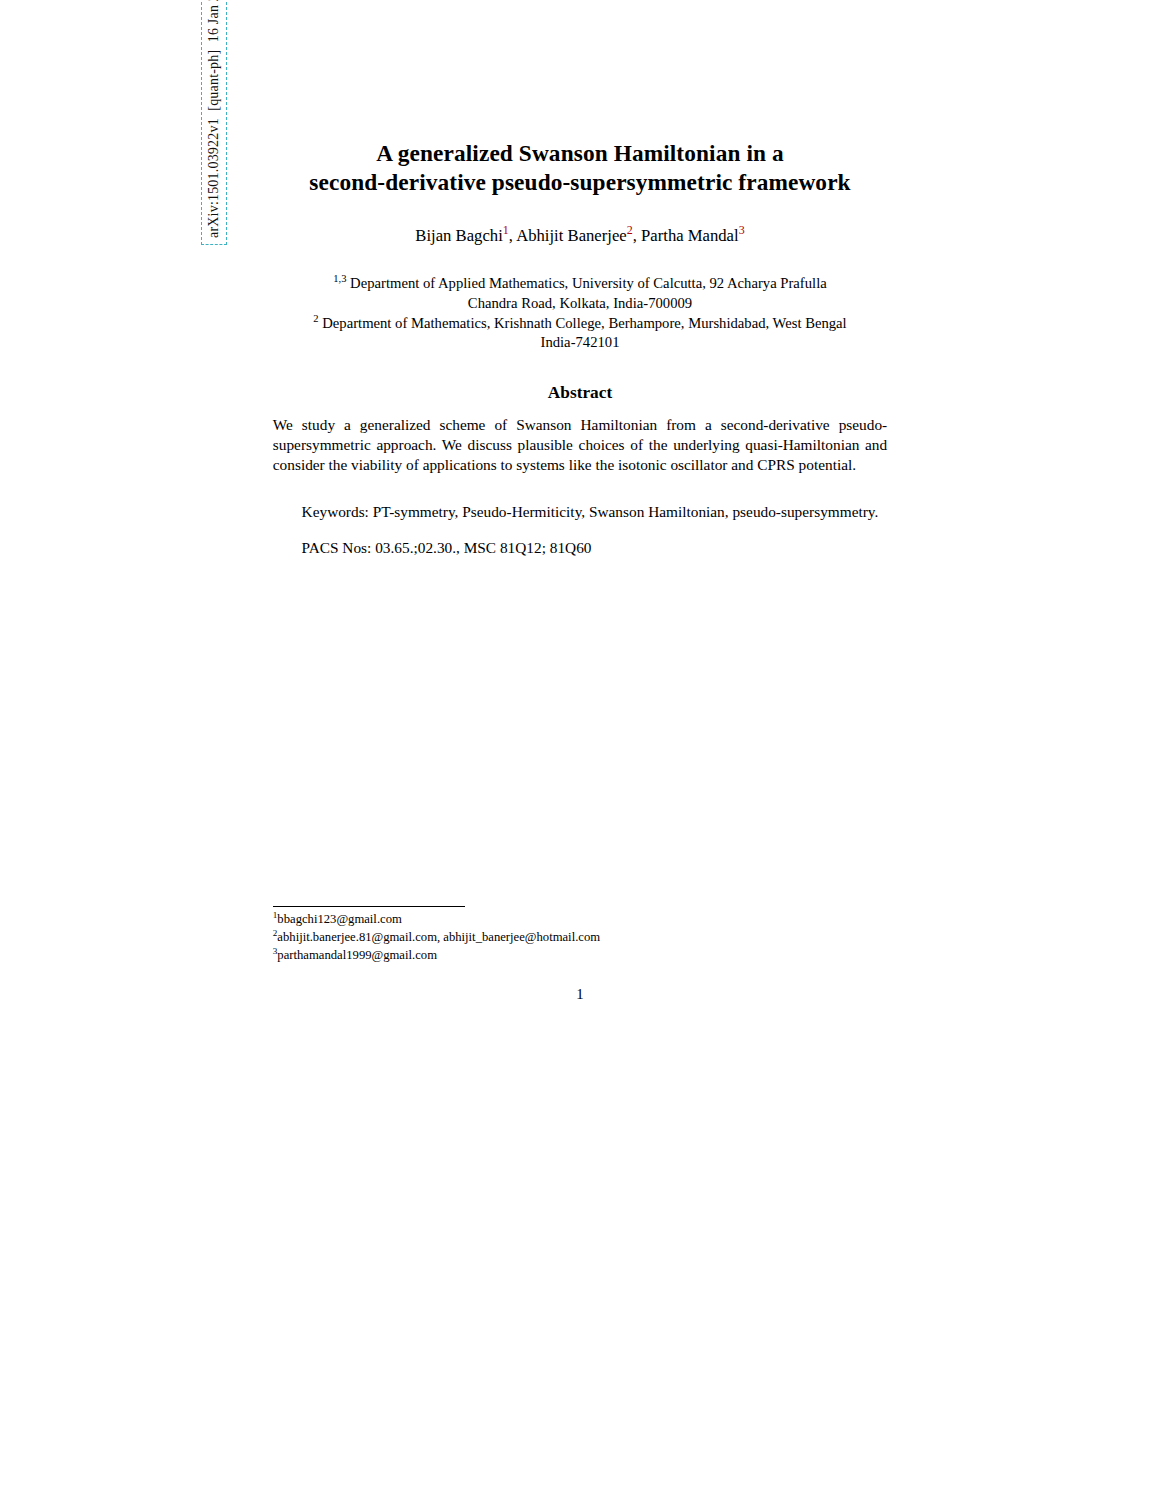arXiv:1501.03922v1 [quant-ph] 16 Jan 2015
A generalized Swanson Hamiltonian in a
second-derivative pseudo-supersymmetric framework
Bijan Bagchi1, Abhijit Banerjee2, Partha Mandal3
1,3 Department of Applied Mathematics, University of Calcutta, 92 Acharya Prafulla
Chandra Road, Kolkata, India-700009
2 Department of Mathematics, Krishnath College, Berhampore, Murshidabad, West Bengal
India-742101
Abstract
We study a generalized scheme of Swanson Hamiltonian from a second-derivative pseudo-supersymmetric approach. We discuss plausible choices of the underlying quasi-Hamiltonian and consider the viability of applications to systems like the isotonic oscillator and CPRS potential.
Keywords: PT-symmetry, Pseudo-Hermiticity, Swanson Hamiltonian, pseudo-supersymmetry.
PACS Nos: 03.65.;02.30., MSC 81Q12; 81Q60
1bbagchi123@gmail.com
2abhijit.banerjee.81@gmail.com, abhijit_banerjee@hotmail.com
3parthamandal1999@gmail.com
1